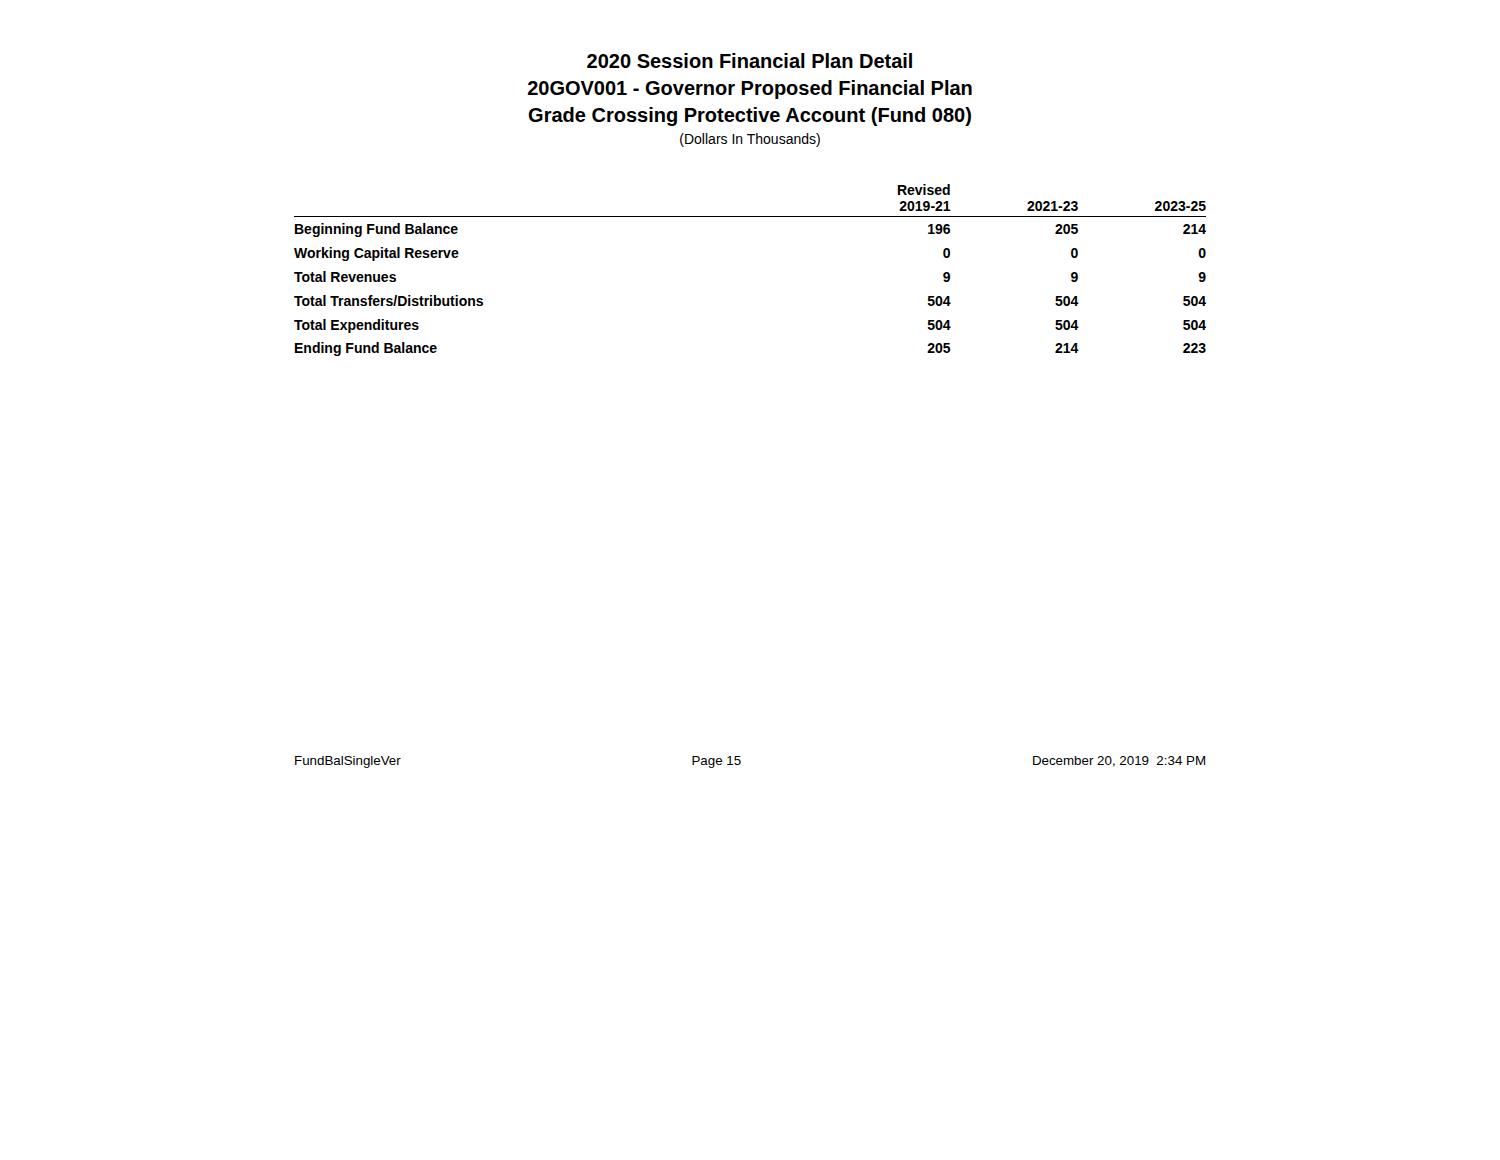2020 Session Financial Plan Detail
20GOV001 - Governor Proposed Financial Plan
Grade Crossing Protective Account (Fund 080)
(Dollars In Thousands)
| | Revised | | |
| --- | --- | --- | --- |
| | 2019-21 | 2021-23 | 2023-25 |
| Beginning Fund Balance | 196 | 205 | 214 |
| Working Capital Reserve | 0 | 0 | 0 |
| Total Revenues | 9 | 9 | 9 |
| Total Transfers/Distributions | 504 | 504 | 504 |
| Total Expenditures | 504 | 504 | 504 |
| Ending Fund Balance | 205 | 214 | 223 |
FundBalSingleVer
Page 15
December 20, 2019 2:34 PM